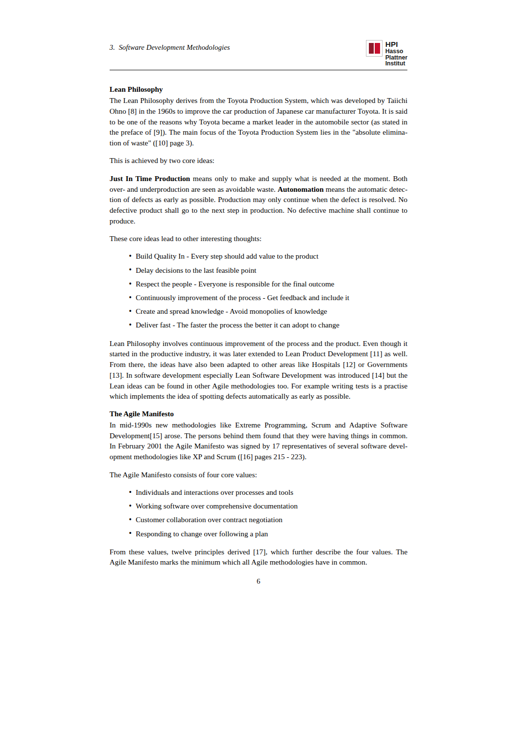3. Software Development Methodologies
HPI Hasso Plattner Institut
Lean Philosophy
The Lean Philosophy derives from the Toyota Production System, which was developed by Taiichi Ohno [8] in the 1960s to improve the car production of Japanese car manufacturer Toyota. It is said to be one of the reasons why Toyota became a market leader in the automobile sector (as stated in the preface of [9]). The main focus of the Toyota Production System lies in the "absolute elimination of waste" ([10] page 3).
This is achieved by two core ideas:
Just In Time Production means only to make and supply what is needed at the moment. Both over- and underproduction are seen as avoidable waste. Autonomation means the automatic detection of defects as early as possible. Production may only continue when the defect is resolved. No defective product shall go to the next step in production. No defective machine shall continue to produce.
These core ideas lead to other interesting thoughts:
Build Quality In - Every step should add value to the product
Delay decisions to the last feasible point
Respect the people - Everyone is responsible for the final outcome
Continuously improvement of the process - Get feedback and include it
Create and spread knowledge - Avoid monopolies of knowledge
Deliver fast - The faster the process the better it can adopt to change
Lean Philosophy involves continuous improvement of the process and the product. Even though it started in the productive industry, it was later extended to Lean Product Development [11] as well. From there, the ideas have also been adapted to other areas like Hospitals [12] or Governments [13]. In software development especially Lean Software Development was introduced [14] but the Lean ideas can be found in other Agile methodologies too. For example writing tests is a practise which implements the idea of spotting defects automatically as early as possible.
The Agile Manifesto
In mid-1990s new methodologies like Extreme Programming, Scrum and Adaptive Software Development[15] arose. The persons behind them found that they were having things in common. In February 2001 the Agile Manifesto was signed by 17 representatives of several software development methodologies like XP and Scrum ([16] pages 215 - 223).
The Agile Manifesto consists of four core values:
Individuals and interactions over processes and tools
Working software over comprehensive documentation
Customer collaboration over contract negotiation
Responding to change over following a plan
From these values, twelve principles derived [17], which further describe the four values. The Agile Manifesto marks the minimum which all Agile methodologies have in common.
6